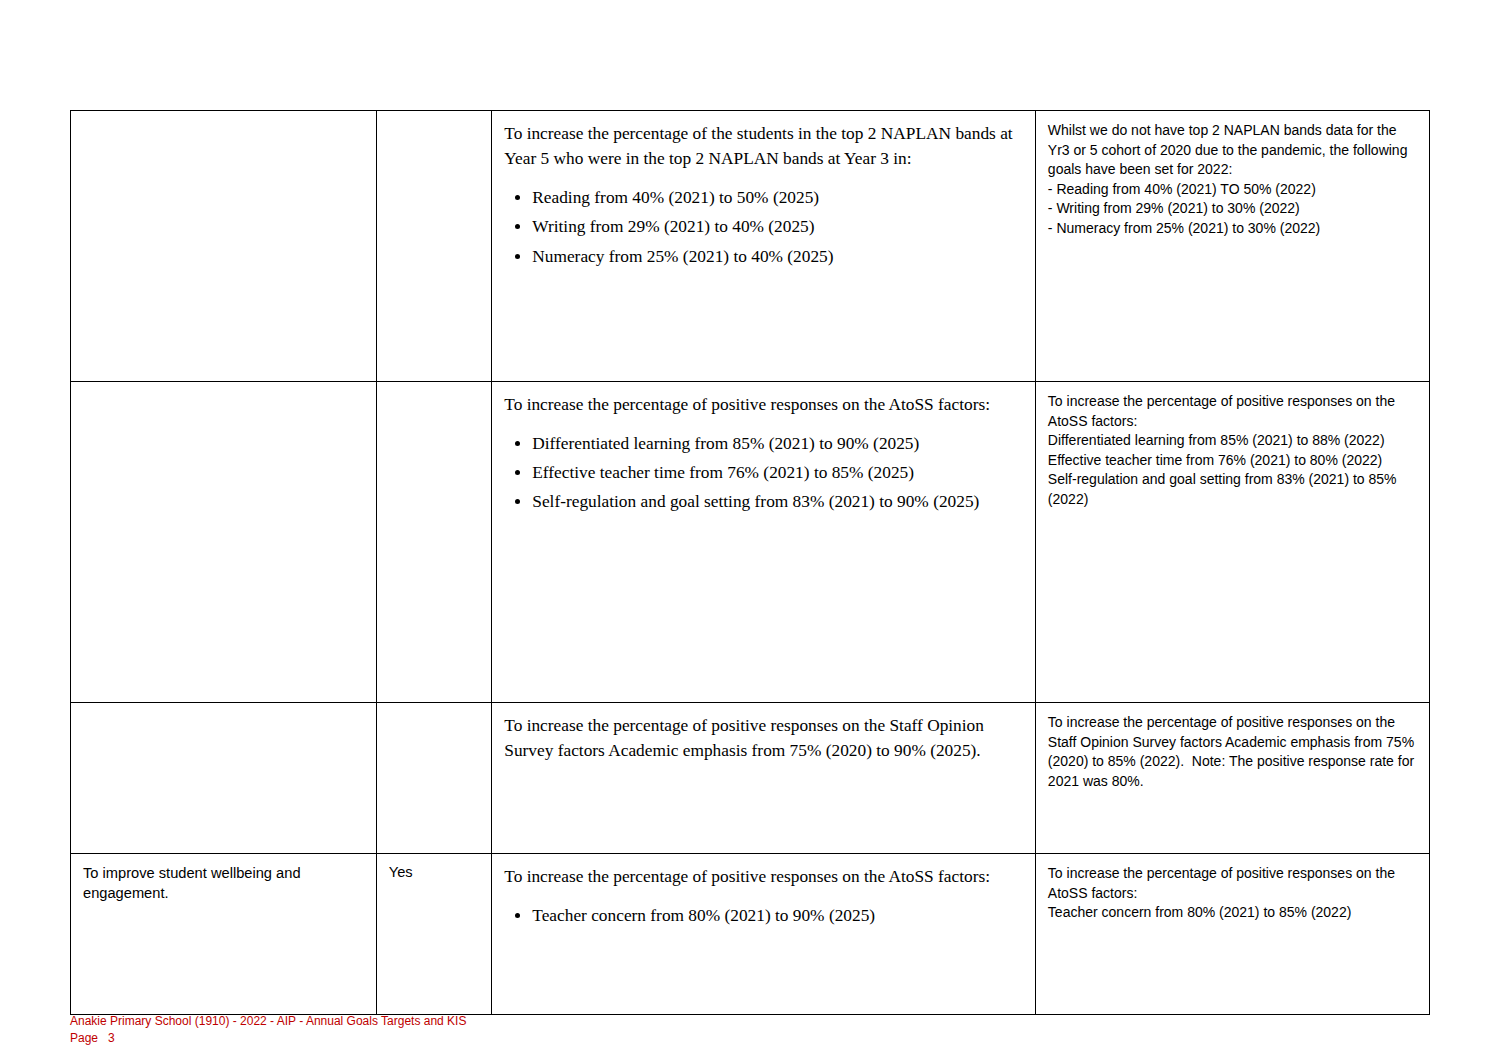| | | To increase the percentage of the students in the top 2 NAPLAN bands at Year 5 who were in the top 2 NAPLAN bands at Year 3 in: Reading from 40% (2021) to 50% (2025) Writing from 29% (2021) to 40% (2025) Numeracy from 25% (2021) to 40% (2025) | Whilst we do not have top 2 NAPLAN bands data for the Yr3 or 5 cohort of 2020 due to the pandemic, the following goals have been set for 2022: - Reading from 40% (2021) TO 50% (2022) - Writing from 29% (2021) to 30% (2022) - Numeracy from 25% (2021) to 30% (2022) |
| | | To increase the percentage of positive responses on the AtoSS factors: Differentiated learning from 85% (2021) to 90% (2025) Effective teacher time from 76% (2021) to 85% (2025) Self-regulation and goal setting from 83% (2021) to 90% (2025) | To increase the percentage of positive responses on the AtoSS factors: Differentiated learning from 85% (2021) to 88% (2022) Effective teacher time from 76% (2021) to 80% (2022) Self-regulation and goal setting from 83% (2021) to 85% (2022) |
| | | To increase the percentage of positive responses on the Staff Opinion Survey factors Academic emphasis from 75% (2020) to 90% (2025). | To increase the percentage of positive responses on the Staff Opinion Survey factors Academic emphasis from 75% (2020) to 85% (2022). Note: The positive response rate for 2021 was 80%. |
| To improve student wellbeing and engagement. | Yes | To increase the percentage of positive responses on the AtoSS factors: Teacher concern from 80% (2021) to 90% (2025) | To increase the percentage of positive responses on the AtoSS factors: Teacher concern from 80% (2021) to 85% (2022) |
Anakie Primary School (1910) - 2022 - AIP - Annual Goals Targets and KIS
Page 3